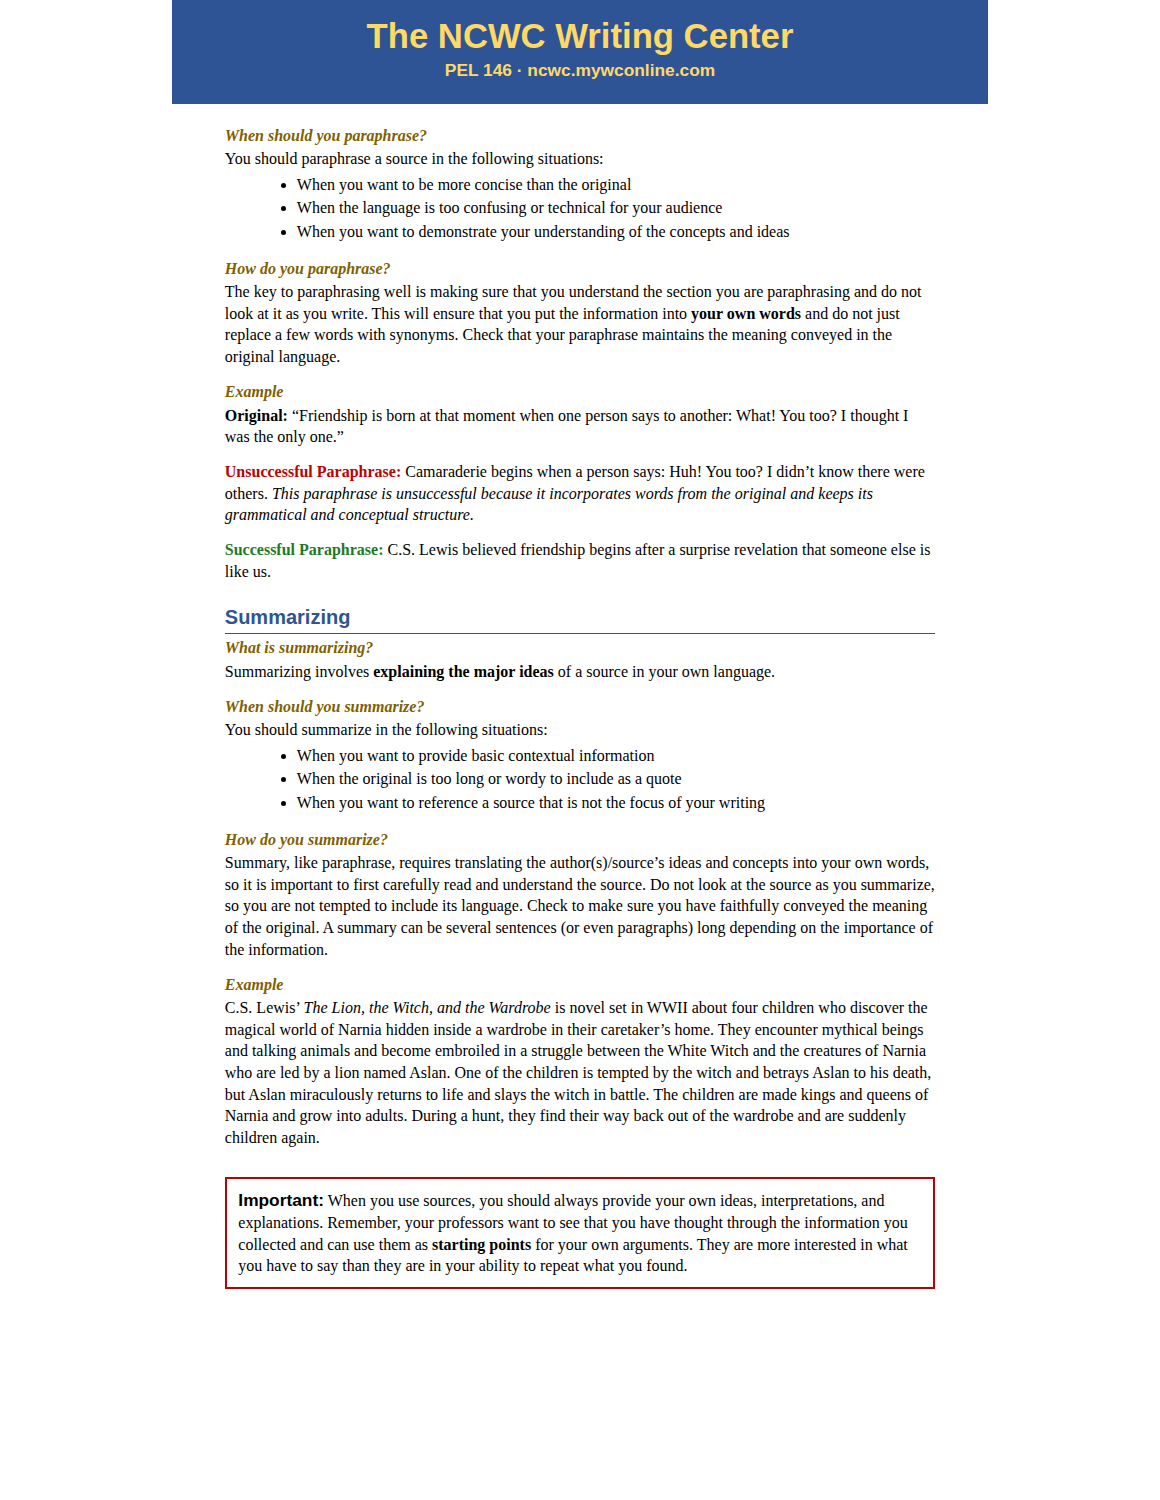The NCWC Writing Center
PEL 146 · ncwc.mywconline.com
When should you paraphrase?
You should paraphrase a source in the following situations:
When you want to be more concise than the original
When the language is too confusing or technical for your audience
When you want to demonstrate your understanding of the concepts and ideas
How do you paraphrase?
The key to paraphrasing well is making sure that you understand the section you are paraphrasing and do not look at it as you write. This will ensure that you put the information into your own words and do not just replace a few words with synonyms. Check that your paraphrase maintains the meaning conveyed in the original language.
Example
Original: “Friendship is born at that moment when one person says to another: What! You too? I thought I was the only one.”
Unsuccessful Paraphrase: Camaraderie begins when a person says: Huh! You too? I didn’t know there were others. This paraphrase is unsuccessful because it incorporates words from the original and keeps its grammatical and conceptual structure.
Successful Paraphrase: C.S. Lewis believed friendship begins after a surprise revelation that someone else is like us.
Summarizing
What is summarizing?
Summarizing involves explaining the major ideas of a source in your own language.
When should you summarize?
You should summarize in the following situations:
When you want to provide basic contextual information
When the original is too long or wordy to include as a quote
When you want to reference a source that is not the focus of your writing
How do you summarize?
Summary, like paraphrase, requires translating the author(s)/source’s ideas and concepts into your own words, so it is important to first carefully read and understand the source. Do not look at the source as you summarize, so you are not tempted to include its language. Check to make sure you have faithfully conveyed the meaning of the original. A summary can be several sentences (or even paragraphs) long depending on the importance of the information.
Example
C.S. Lewis’ The Lion, the Witch, and the Wardrobe is novel set in WWII about four children who discover the magical world of Narnia hidden inside a wardrobe in their caretaker’s home. They encounter mythical beings and talking animals and become embroiled in a struggle between the White Witch and the creatures of Narnia who are led by a lion named Aslan. One of the children is tempted by the witch and betrays Aslan to his death, but Aslan miraculously returns to life and slays the witch in battle. The children are made kings and queens of Narnia and grow into adults. During a hunt, they find their way back out of the wardrobe and are suddenly children again.
Important: When you use sources, you should always provide your own ideas, interpretations, and explanations. Remember, your professors want to see that you have thought through the information you collected and can use them as starting points for your own arguments. They are more interested in what you have to say than they are in your ability to repeat what you found.